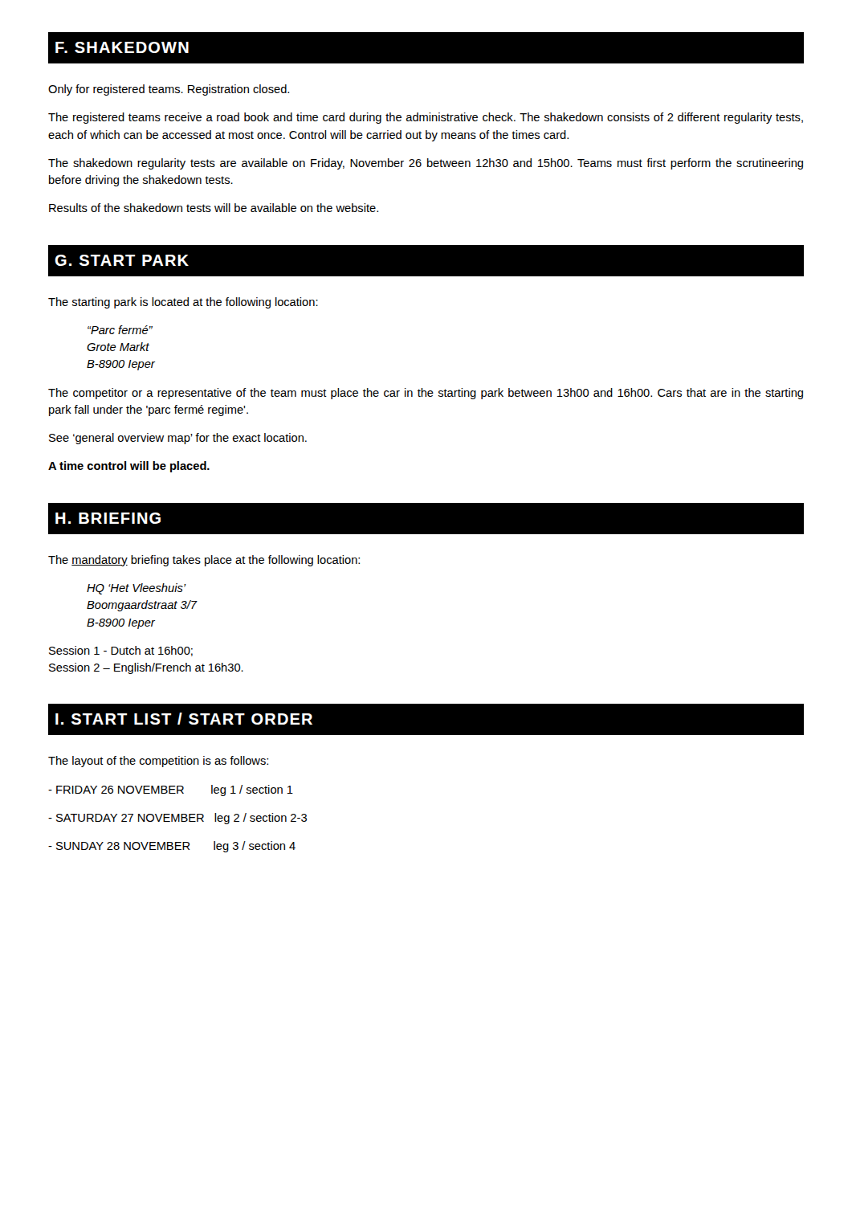F. Shakedown
Only for registered teams. Registration closed.
The registered teams receive a road book and time card during the administrative check. The shakedown consists of 2 different regularity tests, each of which can be accessed at most once. Control will be carried out by means of the times card.
The shakedown regularity tests are available on Friday, November 26 between 12h30 and 15h00. Teams must first perform the scrutineering before driving the shakedown tests.
Results of the shakedown tests will be available on the website.
G. Start Park
The starting park is located at the following location:
“Parc fermé”
Grote Markt
B-8900 Ieper
The competitor or a representative of the team must place the car in the starting park between 13h00 and 16h00. Cars that are in the starting park fall under the 'parc fermé regime'.
See ‘general overview map’ for the exact location.
A time control will be placed.
H. Briefing
The mandatory briefing takes place at the following location:
HQ ‘Het Vleeshuis’
Boomgaardstraat 3/7
B-8900 Ieper
Session 1 - Dutch at 16h00;
Session 2 – English/French at 16h30.
I. Start List / Start Order
The layout of the competition is as follows:
- FRIDAY 26 NOVEMBER leg 1 / section 1
- SATURDAY 27 NOVEMBER leg 2 / section 2-3
- SUNDAY 28 NOVEMBER leg 3 / section 4